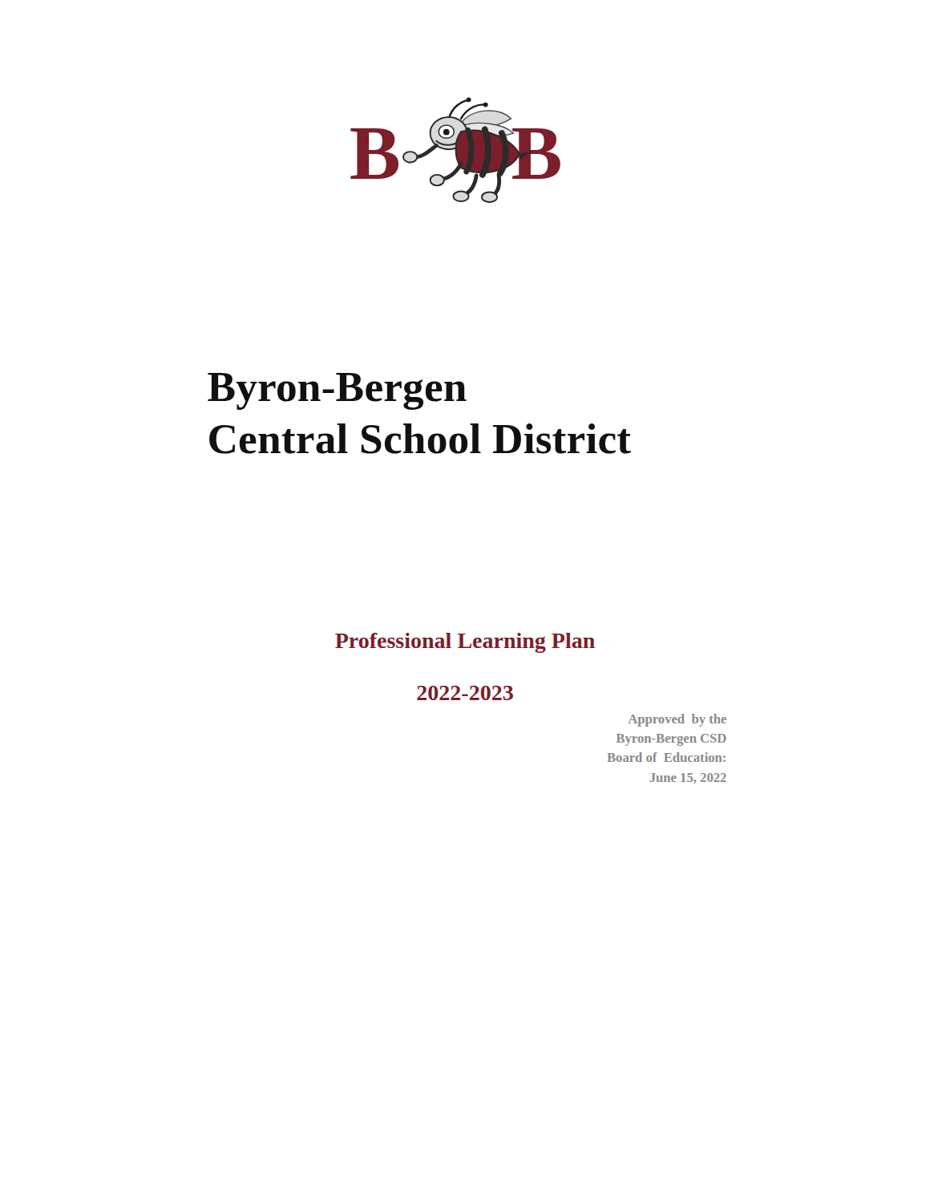B B
Byron-Bergen Central School District
Professional Learning Plan 2022-2023
Approved by the Byron-Bergen CSD Board of Education: June 15, 2022